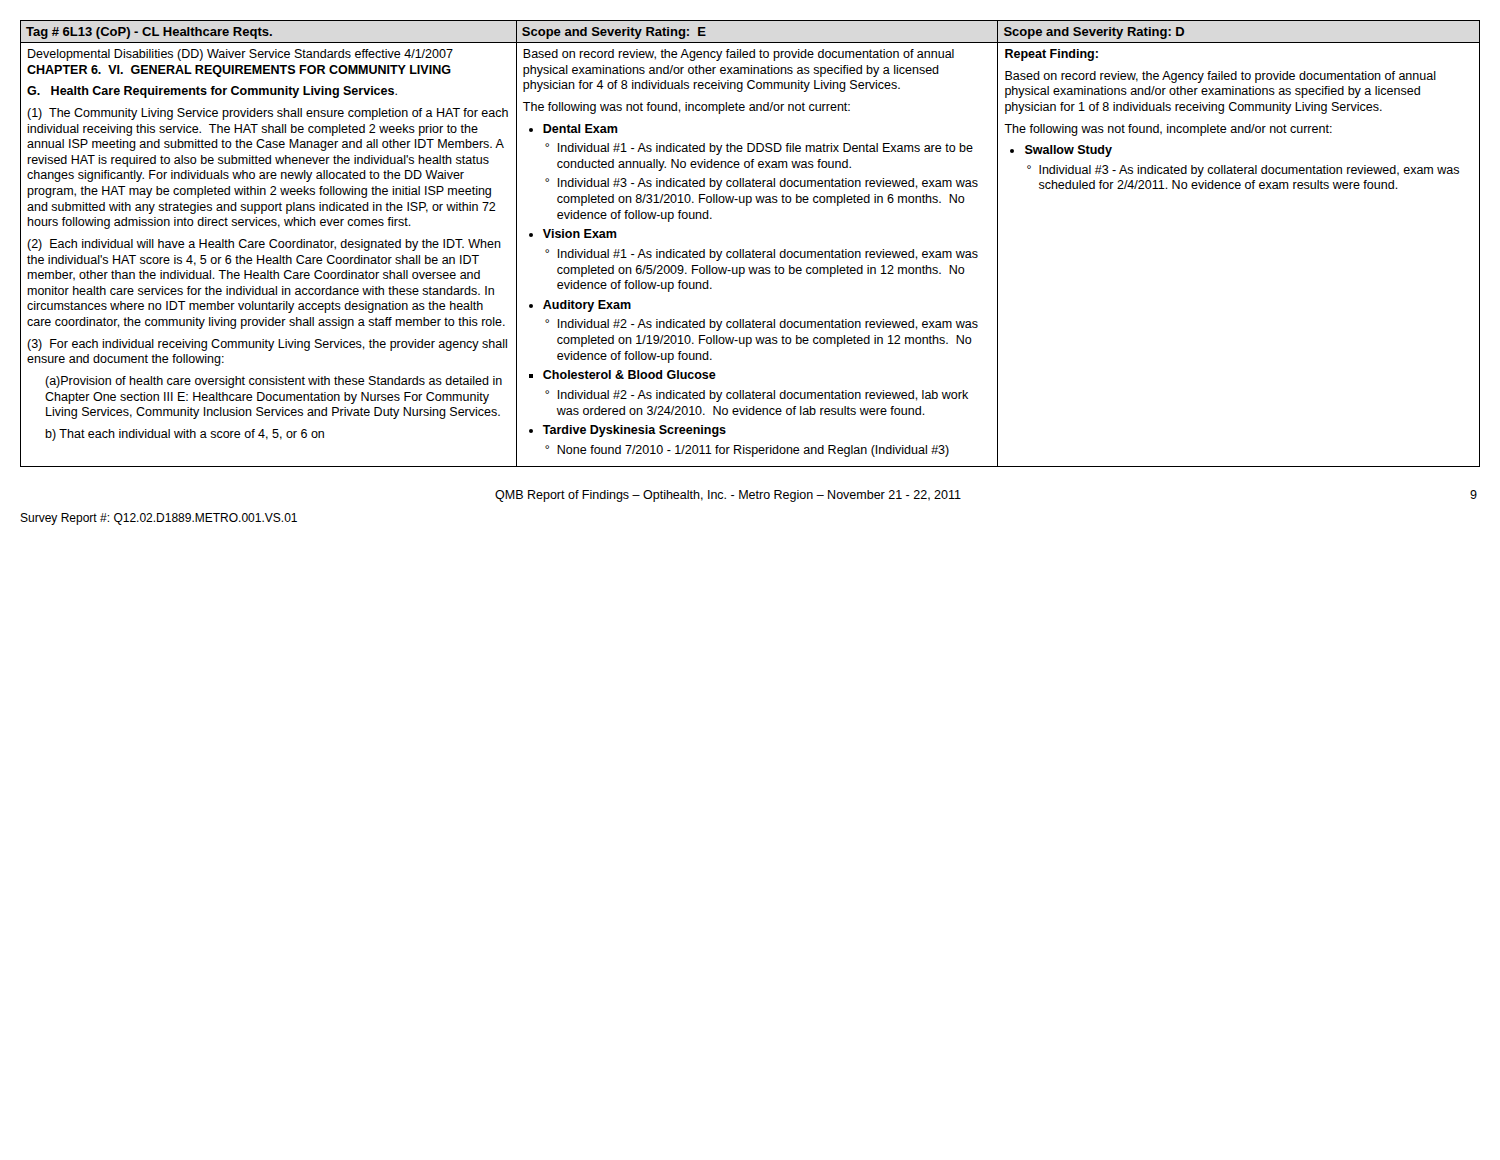| Tag # 6L13 (CoP) - CL Healthcare Reqts. | Scope and Severity Rating: E | Scope and Severity Rating: D |
| --- | --- | --- |
| Developmental Disabilities (DD) Waiver Service Standards effective 4/1/2007 CHAPTER 6. VI. GENERAL REQUIREMENTS FOR COMMUNITY LIVING G. Health Care Requirements for Community Living Services . (1) The Community Living Service providers shall ensure completion of a HAT for each individual receiving this service. The HAT shall be completed 2 weeks prior to the annual ISP meeting and submitted to the Case Manager and all other IDT Members. A revised HAT is required to also be submitted whenever the individual's health status changes significantly. For individuals who are newly allocated to the DD Waiver program, the HAT may be completed within 2 weeks following the initial ISP meeting and submitted with any strategies and support plans indicated in the ISP, or within 72 hours following admission into direct services, which ever comes first. (2) Each individual will have a Health Care Coordinator, designated by the IDT. When the individual's HAT score is 4, 5 or 6 the Health Care Coordinator shall be an IDT member, other than the individual. The Health Care Coordinator shall oversee and monitor health care services for the individual in accordance with these standards. In circumstances where no IDT member voluntarily accepts designation as the health care coordinator, the community living provider shall assign a staff member to this role. (3) For each individual receiving Community Living Services, the provider agency shall ensure and document the following: (a)Provision of health care oversight consistent with these Standards as detailed in Chapter One section III E: Healthcare Documentation by Nurses For Community Living Services, Community Inclusion Services and Private Duty Nursing Services. b) That each individual with a score of 4, 5, or 6 on | Based on record review, the Agency failed to provide documentation of annual physical examinations and/or other examinations as specified by a licensed physician for 4 of 8 individuals receiving Community Living Services. The following was not found, incomplete and/or not current: Dental Exam Individual #1 - As indicated by the DDSD file matrix Dental Exams are to be conducted annually. No evidence of exam was found. Individual #3 - As indicated by collateral documentation reviewed, exam was completed on 8/31/2010. Follow-up was to be completed in 6 months. No evidence of follow-up found. Vision Exam Individual #1 - As indicated by collateral documentation reviewed, exam was completed on 6/5/2009. Follow-up was to be completed in 12 months. No evidence of follow-up found. Auditory Exam Individual #2 - As indicated by collateral documentation reviewed, exam was completed on 1/19/2010. Follow-up was to be completed in 12 months. No evidence of follow-up found. Cholesterol & Blood Glucose Individual #2 - As indicated by collateral documentation reviewed, lab work was ordered on 3/24/2010. No evidence of lab results were found. Tardive Dyskinesia Screenings None found 7/2010 - 1/2011 for Risperidone and Reglan (Individual #3) | Repeat Finding: Based on record review, the Agency failed to provide documentation of annual physical examinations and/or other examinations as specified by a licensed physician for 1 of 8 individuals receiving Community Living Services. The following was not found, incomplete and/or not current: Swallow Study Individual #3 - As indicated by collateral documentation reviewed, exam was scheduled for 2/4/2011. No evidence of exam results were found. |
| QMB Report of Findings – Optihealth, Inc. - Metro Region – November 21 - 22, 2011 | 9 |
Survey Report #: Q12.02.D1889.METRO.001.VS.01